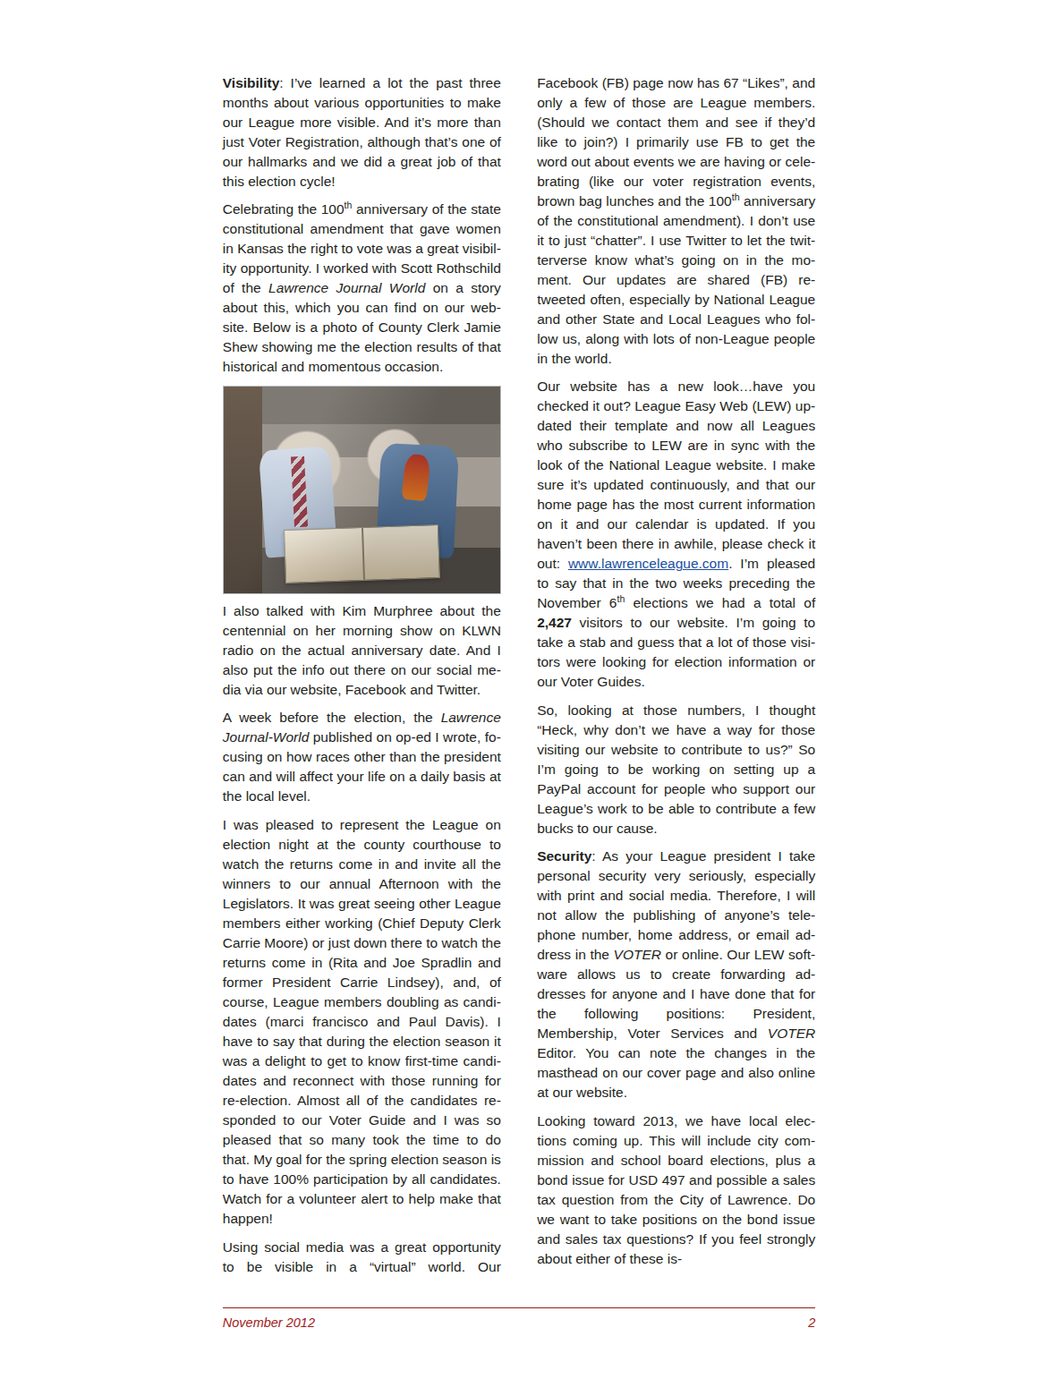Visibility: I’ve learned a lot the past three months about various opportunities to make our League more visible. And it’s more than just Voter Registration, although that’s one of our hallmarks and we did a great job of that this election cycle!
Celebrating the 100th anniversary of the state constitutional amendment that gave women in Kansas the right to vote was a great visibility opportunity. I worked with Scott Rothschild of the Lawrence Journal World on a story about this, which you can find on our website. Below is a photo of County Clerk Jamie Shew showing me the election results of that historical and momentous occasion.
I also talked with Kim Murphree about the centennial on her morning show on KLWN radio on the actual anniversary date. And I also put the info out there on our social media via our website, Facebook and Twitter.
A week before the election, the Lawrence Journal-World published on op-ed I wrote, focusing on how races other than the president can and will affect your life on a daily basis at the local level.
I was pleased to represent the League on election night at the county courthouse to watch the returns come in and invite all the winners to our annual Afternoon with the Legislators. It was great seeing other League members either working (Chief Deputy Clerk Carrie Moore) or just down there to watch the returns come in (Rita and Joe Spradlin and former President Carrie Lindsey), and, of course, League members doubling as candidates (marci francisco and Paul Davis). I have to say that during the election season it was a delight to get to know first-time candidates and reconnect with those running for re-election. Almost all of the candidates responded to our Voter Guide and I was so pleased that so many took the time to do that. My goal for the spring election season is to have 100% participation by all candidates. Watch for a volunteer alert to help make that happen!
Using social media was a great opportunity to be visible in a “virtual” world. Our Facebook (FB) page now has 67 “Likes”, and only a few of those are League members. (Should we contact them and see if they’d like to join?) I primarily use FB to get the word out about events we are having or celebrating (like our voter registration events, brown bag lunches and the 100th anniversary of the constitutional amendment). I don’t use it to just “chatter”. I use Twitter to let the twitterverse know what’s going on in the moment. Our updates are shared (FB) re-tweeted often, especially by National League and other State and Local Leagues who follow us, along with lots of non-League people in the world.
Our website has a new look…have you checked it out? League Easy Web (LEW) updated their template and now all Leagues who subscribe to LEW are in sync with the look of the National League website. I make sure it’s updated continuously, and that our home page has the most current information on it and our calendar is updated. If you haven’t been there in awhile, please check it out: www.lawrenceleague.com. I’m pleased to say that in the two weeks preceding the November 6th elections we had a total of 2,427 visitors to our website. I’m going to take a stab and guess that a lot of those visitors were looking for election information or our Voter Guides.
So, looking at those numbers, I thought “Heck, why don’t we have a way for those visiting our website to contribute to us?” So I’m going to be working on setting up a PayPal account for people who support our League’s work to be able to contribute a few bucks to our cause.
Security: As your League president I take personal security very seriously, especially with print and social media. Therefore, I will not allow the publishing of anyone’s telephone number, home address, or email address in the VOTER or online. Our LEW software allows us to create forwarding addresses for anyone and I have done that for the following positions: President, Membership, Voter Services and VOTER Editor. You can note the changes in the masthead on our cover page and also online at our website.
Looking toward 2013, we have local elections coming up. This will include city commission and school board elections, plus a bond issue for USD 497 and possible a sales tax question from the City of Lawrence. Do we want to take positions on the bond issue and sales tax questions? If you feel strongly about either of these is-
November 2012 2